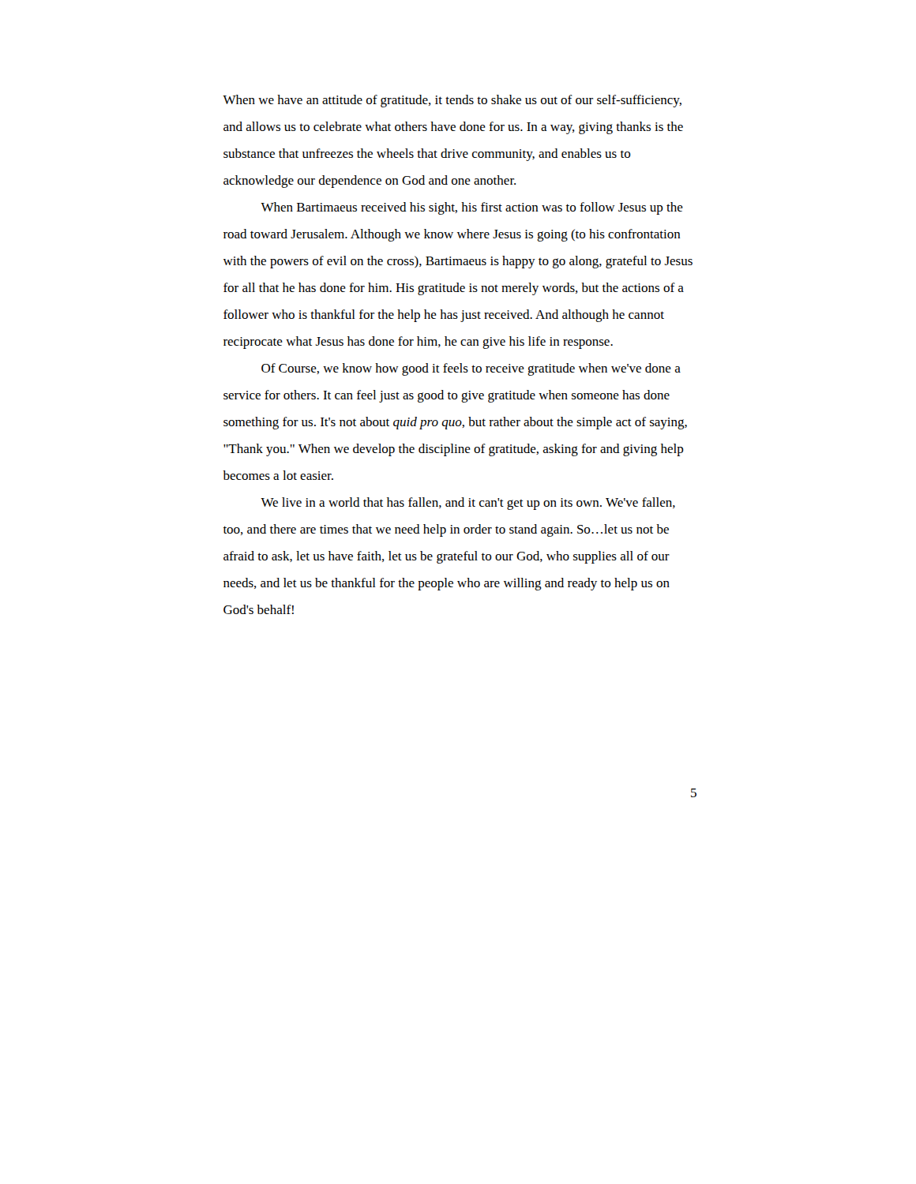When we have an attitude of gratitude, it tends to shake us out of our self-sufficiency, and allows us to celebrate what others have done for us. In a way, giving thanks is the substance that unfreezes the wheels that drive community, and enables us to acknowledge our dependence on God and one another.
When Bartimaeus received his sight, his first action was to follow Jesus up the road toward Jerusalem. Although we know where Jesus is going (to his confrontation with the powers of evil on the cross), Bartimaeus is happy to go along, grateful to Jesus for all that he has done for him. His gratitude is not merely words, but the actions of a follower who is thankful for the help he has just received. And although he cannot reciprocate what Jesus has done for him, he can give his life in response.
Of Course, we know how good it feels to receive gratitude when we've done a service for others. It can feel just as good to give gratitude when someone has done something for us. It's not about quid pro quo, but rather about the simple act of saying, "Thank you." When we develop the discipline of gratitude, asking for and giving help becomes a lot easier.
We live in a world that has fallen, and it can't get up on its own. We've fallen, too, and there are times that we need help in order to stand again. So…let us not be afraid to ask, let us have faith, let us be grateful to our God, who supplies all of our needs, and let us be thankful for the people who are willing and ready to help us on God's behalf!
5